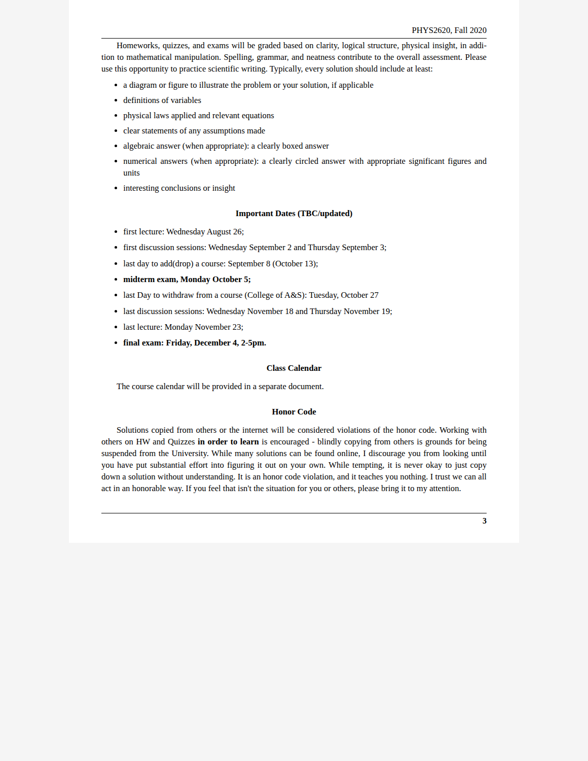PHYS2620, Fall 2020
Homeworks, quizzes, and exams will be graded based on clarity, logical structure, physical insight, in addition to mathematical manipulation. Spelling, grammar, and neatness contribute to the overall assessment. Please use this opportunity to practice scientific writing. Typically, every solution should include at least:
a diagram or figure to illustrate the problem or your solution, if applicable
definitions of variables
physical laws applied and relevant equations
clear statements of any assumptions made
algebraic answer (when appropriate): a clearly boxed answer
numerical answers (when appropriate): a clearly circled answer with appropriate significant figures and units
interesting conclusions or insight
Important Dates (TBC/updated)
first lecture: Wednesday August 26;
first discussion sessions: Wednesday September 2 and Thursday September 3;
last day to add(drop) a course: September 8 (October 13);
midterm exam, Monday October 5;
last Day to withdraw from a course (College of A&S): Tuesday, October 27
last discussion sessions: Wednesday November 18 and Thursday November 19;
last lecture: Monday November 23;
final exam: Friday, December 4, 2-5pm.
Class Calendar
The course calendar will be provided in a separate document.
Honor Code
Solutions copied from others or the internet will be considered violations of the honor code. Working with others on HW and Quizzes in order to learn is encouraged - blindly copying from others is grounds for being suspended from the University. While many solutions can be found online, I discourage you from looking until you have put substantial effort into figuring it out on your own. While tempting, it is never okay to just copy down a solution without understanding. It is an honor code violation, and it teaches you nothing. I trust we can all act in an honorable way. If you feel that isn't the situation for you or others, please bring it to my attention.
3